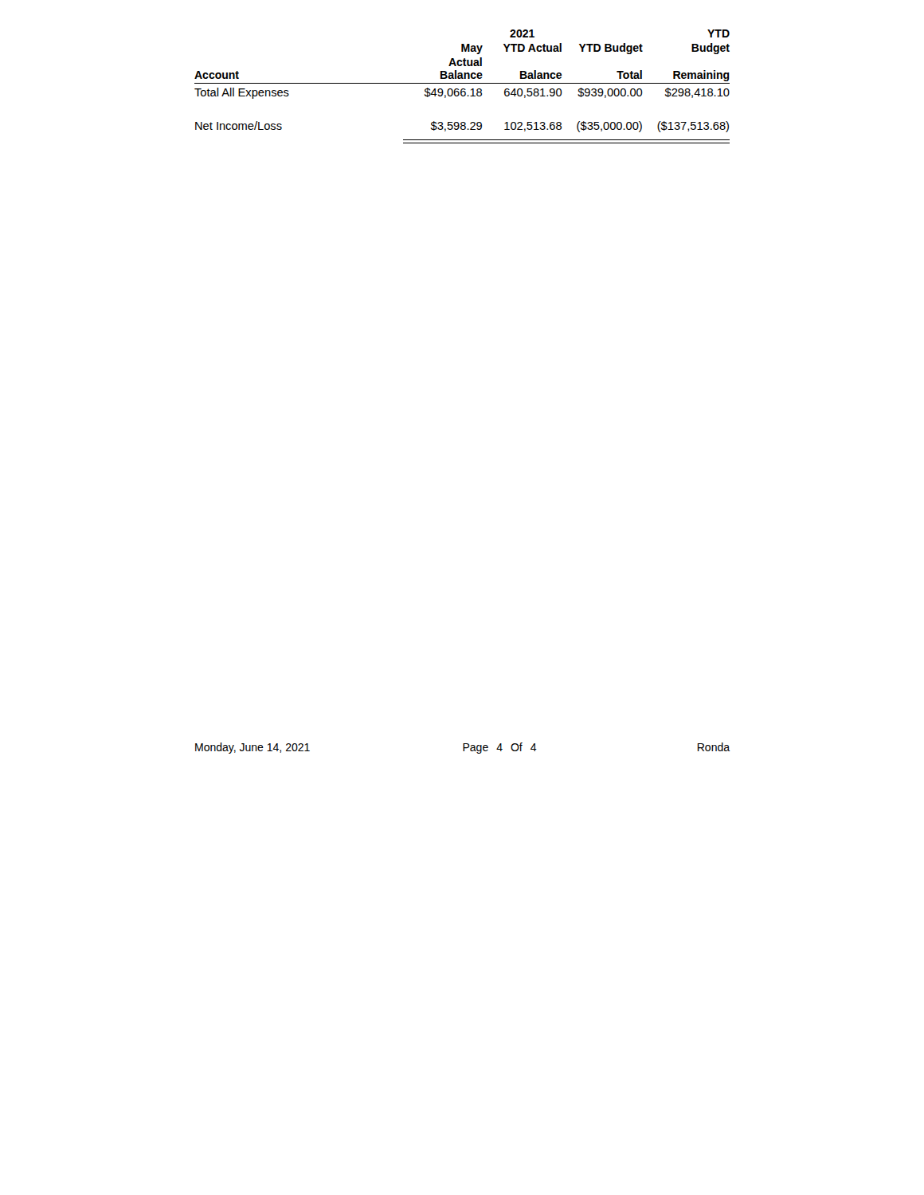| | | 2021 | | YTD |
| --- | --- | --- | --- | --- |
| | May | YTD Actual | YTD Budget | Budget |
| Account | Actual Balance | Balance | Total | Remaining |
| Total All Expenses | $49,066.18 | 640,581.90 | $939,000.00 | $298,418.10 |
| Net Income/Loss | $3,598.29 | 102,513.68 | ($35,000.00) | ($137,513.68) |
Monday, June 14, 2021
Page4 Of4
Ronda